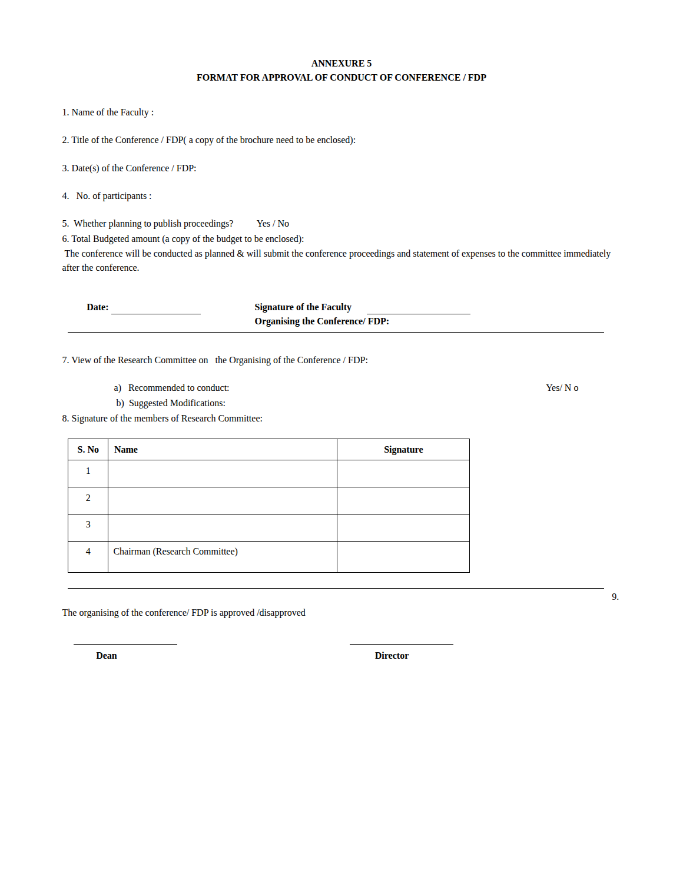ANNEXURE 5 FORMAT FOR APPROVAL OF CONDUCT OF CONFERENCE / FDP
1. Name of the Faculty :
2. Title of the Conference / FDP( a copy of the brochure need to be enclosed):
3. Date(s) of the Conference / FDP:
4. No. of participants :
5. Whether planning to publish proceedings? Yes / No
6. Total Budgeted amount (a copy of the budget to be enclosed):
The conference will be conducted as planned & will submit the conference proceedings and statement of expenses to the committee immediately after the conference.
Date: Signature of the Faculty
Organising the Conference/ FDP:
7. View of the Research Committee on the Organising of the Conference / FDP:
a) Recommended to conduct:Yes/ N o
b) Suggested Modifications:
8. Signature of the members of Research Committee:
| S. No | Name | Signature |
| --- | --- | --- |
| 1 | | |
| 2 | | |
| 3 | | |
| 4 | Chairman (Research Committee) | |
9.
The organising of the conference/ FDP is approved /disapproved
Dean Director